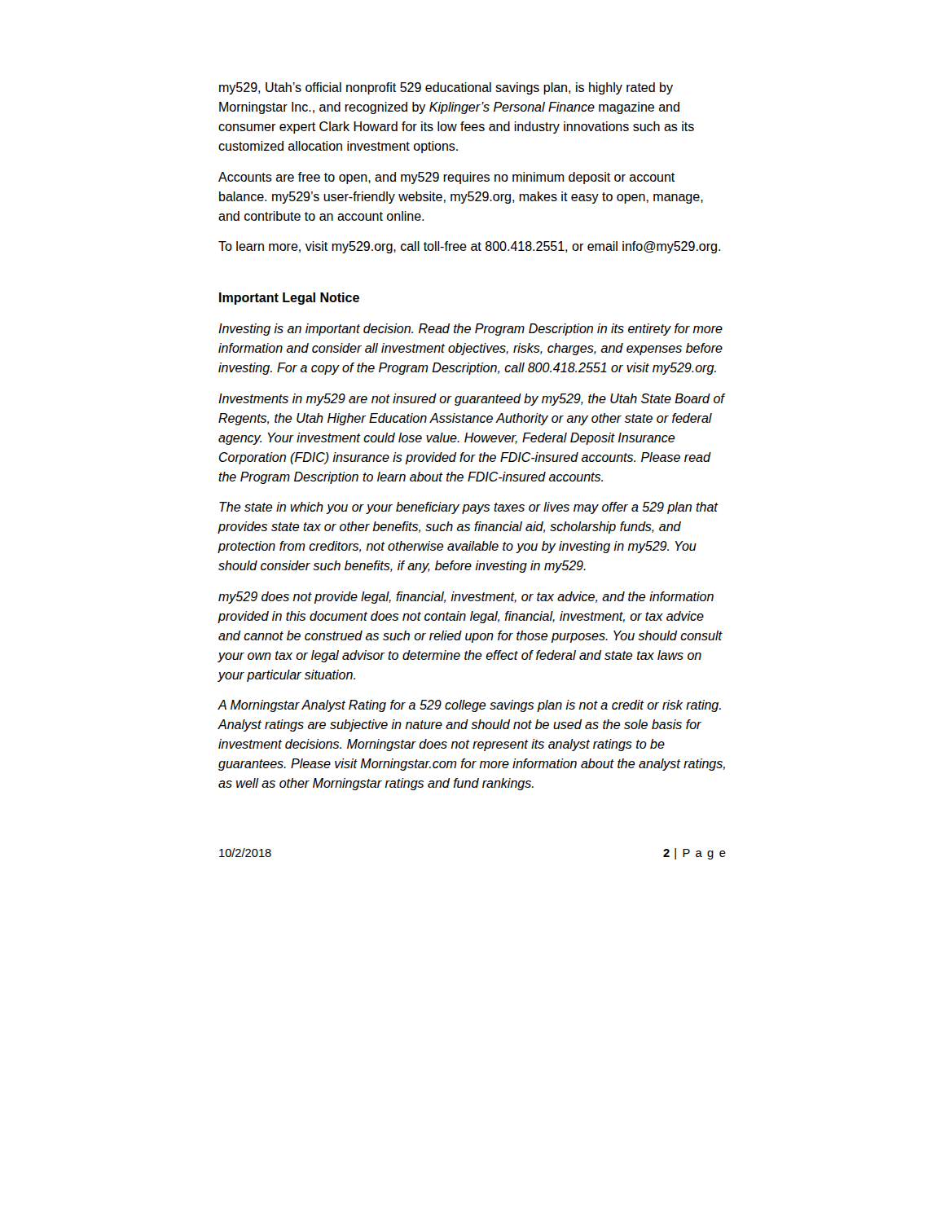my529, Utah’s official nonprofit 529 educational savings plan, is highly rated by Morningstar Inc., and recognized by Kiplinger’s Personal Finance magazine and consumer expert Clark Howard for its low fees and industry innovations such as its customized allocation investment options.
Accounts are free to open, and my529 requires no minimum deposit or account balance. my529’s user-friendly website, my529.org, makes it easy to open, manage, and contribute to an account online.
To learn more, visit my529.org, call toll-free at 800.418.2551, or email info@my529.org.
Important Legal Notice
Investing is an important decision. Read the Program Description in its entirety for more information and consider all investment objectives, risks, charges, and expenses before investing. For a copy of the Program Description, call 800.418.2551 or visit my529.org.
Investments in my529 are not insured or guaranteed by my529, the Utah State Board of Regents, the Utah Higher Education Assistance Authority or any other state or federal agency. Your investment could lose value. However, Federal Deposit Insurance Corporation (FDIC) insurance is provided for the FDIC-insured accounts. Please read the Program Description to learn about the FDIC-insured accounts.
The state in which you or your beneficiary pays taxes or lives may offer a 529 plan that provides state tax or other benefits, such as financial aid, scholarship funds, and protection from creditors, not otherwise available to you by investing in my529. You should consider such benefits, if any, before investing in my529.
my529 does not provide legal, financial, investment, or tax advice, and the information provided in this document does not contain legal, financial, investment, or tax advice and cannot be construed as such or relied upon for those purposes. You should consult your own tax or legal advisor to determine the effect of federal and state tax laws on your particular situation.
A Morningstar Analyst Rating for a 529 college savings plan is not a credit or risk rating. Analyst ratings are subjective in nature and should not be used as the sole basis for investment decisions. Morningstar does not represent its analyst ratings to be guarantees. Please visit Morningstar.com for more information about the analyst ratings, as well as other Morningstar ratings and fund rankings.
10/2/2018 2 | P a g e